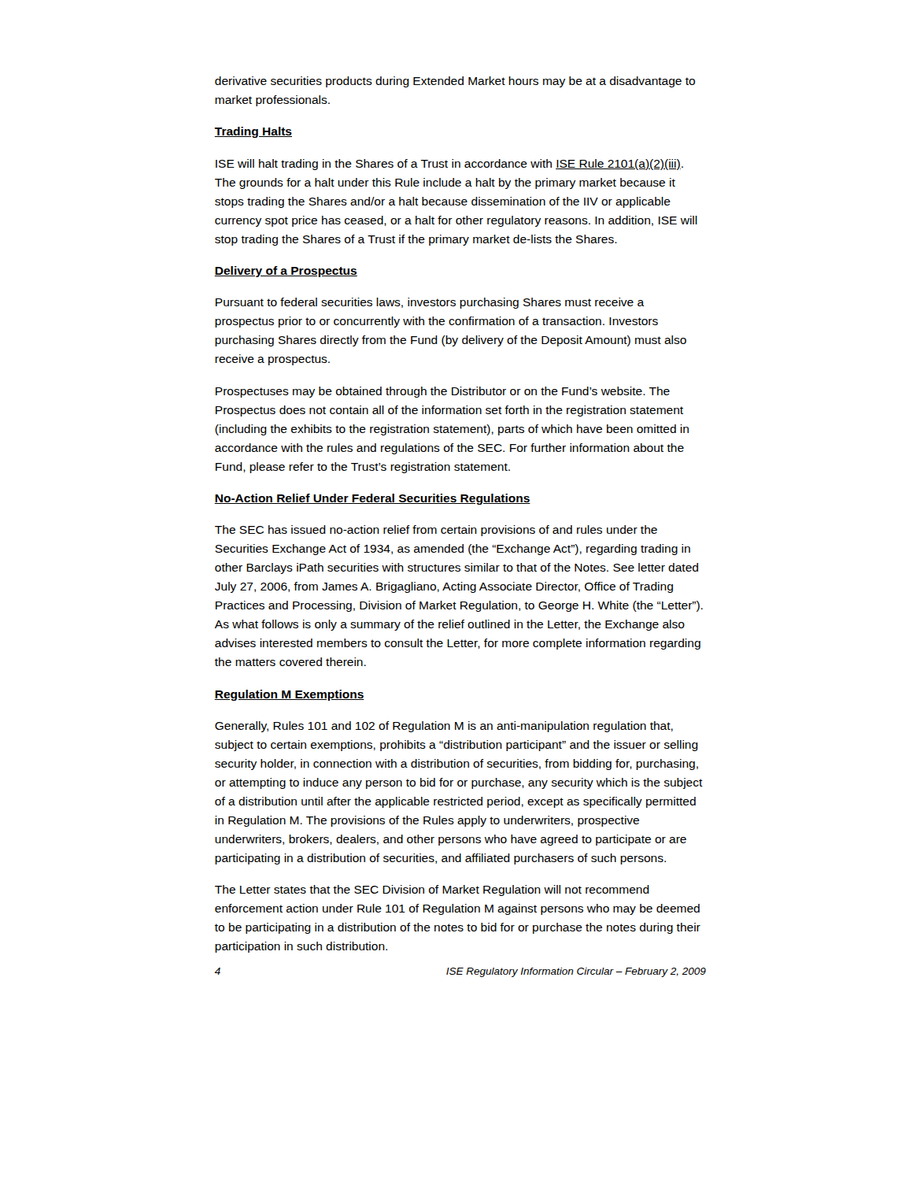derivative securities products during Extended Market hours may be at a disadvantage to market professionals.
Trading Halts
ISE will halt trading in the Shares of a Trust in accordance with ISE Rule 2101(a)(2)(iii). The grounds for a halt under this Rule include a halt by the primary market because it stops trading the Shares and/or a halt because dissemination of the IIV or applicable currency spot price has ceased, or a halt for other regulatory reasons. In addition, ISE will stop trading the Shares of a Trust if the primary market de-lists the Shares.
Delivery of a Prospectus
Pursuant to federal securities laws, investors purchasing Shares must receive a prospectus prior to or concurrently with the confirmation of a transaction. Investors purchasing Shares directly from the Fund (by delivery of the Deposit Amount) must also receive a prospectus.
Prospectuses may be obtained through the Distributor or on the Fund’s website. The Prospectus does not contain all of the information set forth in the registration statement (including the exhibits to the registration statement), parts of which have been omitted in accordance with the rules and regulations of the SEC. For further information about the Fund, please refer to the Trust’s registration statement.
No-Action Relief Under Federal Securities Regulations
The SEC has issued no-action relief from certain provisions of and rules under the Securities Exchange Act of 1934, as amended (the “Exchange Act”), regarding trading in other Barclays iPath securities with structures similar to that of the Notes. See letter dated July 27, 2006, from James A. Brigagliano, Acting Associate Director, Office of Trading Practices and Processing, Division of Market Regulation, to George H. White (the “Letter”). As what follows is only a summary of the relief outlined in the Letter, the Exchange also advises interested members to consult the Letter, for more complete information regarding the matters covered therein.
Regulation M Exemptions
Generally, Rules 101 and 102 of Regulation M is an anti-manipulation regulation that, subject to certain exemptions, prohibits a “distribution participant” and the issuer or selling security holder, in connection with a distribution of securities, from bidding for, purchasing, or attempting to induce any person to bid for or purchase, any security which is the subject of a distribution until after the applicable restricted period, except as specifically permitted in Regulation M. The provisions of the Rules apply to underwriters, prospective underwriters, brokers, dealers, and other persons who have agreed to participate or are participating in a distribution of securities, and affiliated purchasers of such persons.
The Letter states that the SEC Division of Market Regulation will not recommend enforcement action under Rule 101 of Regulation M against persons who may be deemed to be participating in a distribution of the notes to bid for or purchase the notes during their participation in such distribution.
4
ISE Regulatory Information Circular – February 2, 2009